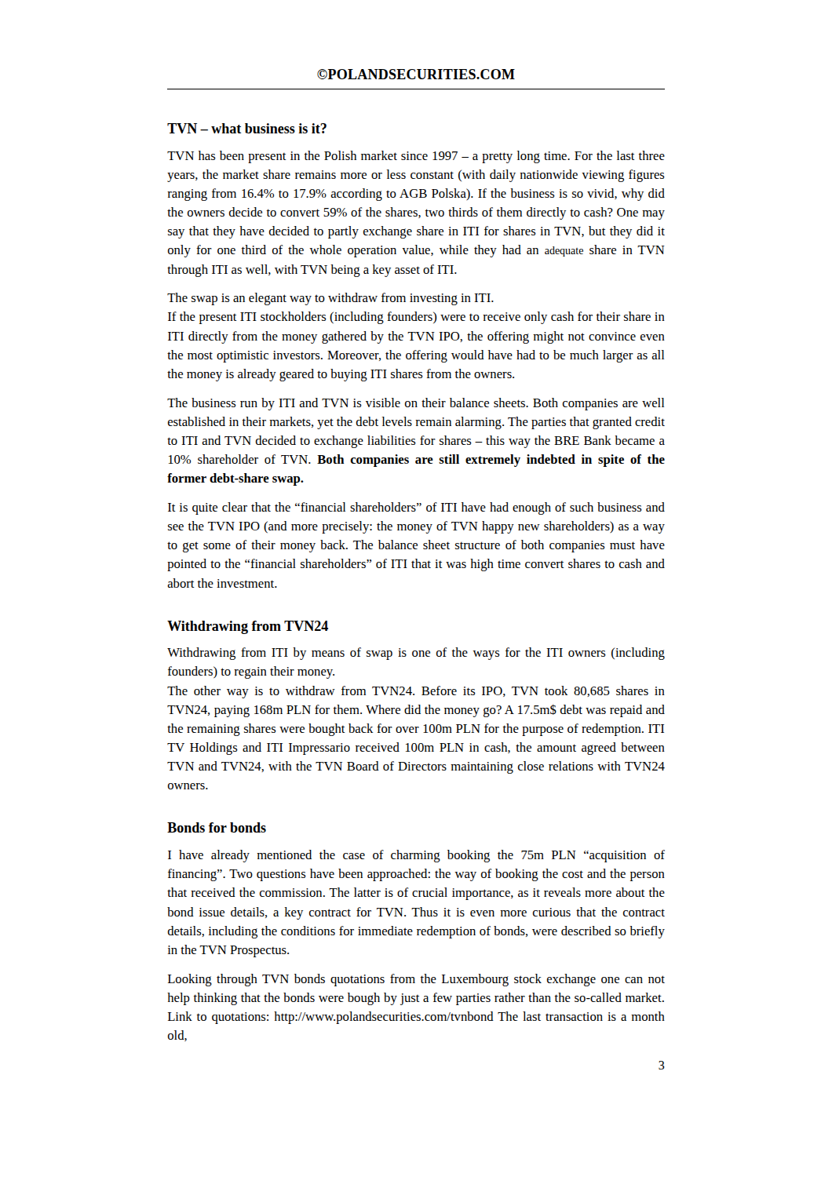©POLANDSECURITIES. COM
TVN – what business is it?
TVN has been present in the Polish market since 1997 – a pretty long time. For the last three years, the market share remains more or less constant (with daily nationwide viewing figures ranging from 16.4% to 17.9% according to AGB Polska). If the business is so vivid, why did the owners decide to convert 59% of the shares, two thirds of them directly to cash? One may say that they have decided to partly exchange share in ITI for shares in TVN, but they did it only for one third of the whole operation value, while they had an adequate share in TVN through ITI as well, with TVN being a key asset of ITI.
The swap is an elegant way to withdraw from investing in ITI.
If the present ITI stockholders (including founders) were to receive only cash for their share in ITI directly from the money gathered by the TVN IPO, the offering might not convince even the most optimistic investors. Moreover, the offering would have had to be much larger as all the money is already geared to buying ITI shares from the owners.
The business run by ITI and TVN is visible on their balance sheets. Both companies are well established in their markets, yet the debt levels remain alarming. The parties that granted credit to ITI and TVN decided to exchange liabilities for shares – this way the BRE Bank became a 10% shareholder of TVN. Both companies are still extremely indebted in spite of the former debt-share swap.
It is quite clear that the “financial shareholders” of ITI have had enough of such business and see the TVN IPO (and more precisely: the money of TVN happy new shareholders) as a way to get some of their money back. The balance sheet structure of both companies must have pointed to the “financial shareholders” of ITI that it was high time convert shares to cash and abort the investment.
Withdrawing from TVN24
Withdrawing from ITI by means of swap is one of the ways for the ITI owners (including founders) to regain their money.
The other way is to withdraw from TVN24. Before its IPO, TVN took 80,685 shares in TVN24, paying 168m PLN for them. Where did the money go? A 17.5m$ debt was repaid and the remaining shares were bought back for over 100m PLN for the purpose of redemption. ITI TV Holdings and ITI Impressario received 100m PLN in cash, the amount agreed between TVN and TVN24, with the TVN Board of Directors maintaining close relations with TVN24 owners.
Bonds for bonds
I have already mentioned the case of charming booking the 75m PLN “acquisition of financing”. Two questions have been approached: the way of booking the cost and the person that received the commission. The latter is of crucial importance, as it reveals more about the bond issue details, a key contract for TVN. Thus it is even more curious that the contract details, including the conditions for immediate redemption of bonds, were described so briefly in the TVN Prospectus.
Looking through TVN bonds quotations from the Luxembourg stock exchange one can not help thinking that the bonds were bough by just a few parties rather than the so-called market. Link to quotations: http://www.polandsecurities.com/tvnbond The last transaction is a month old,
3